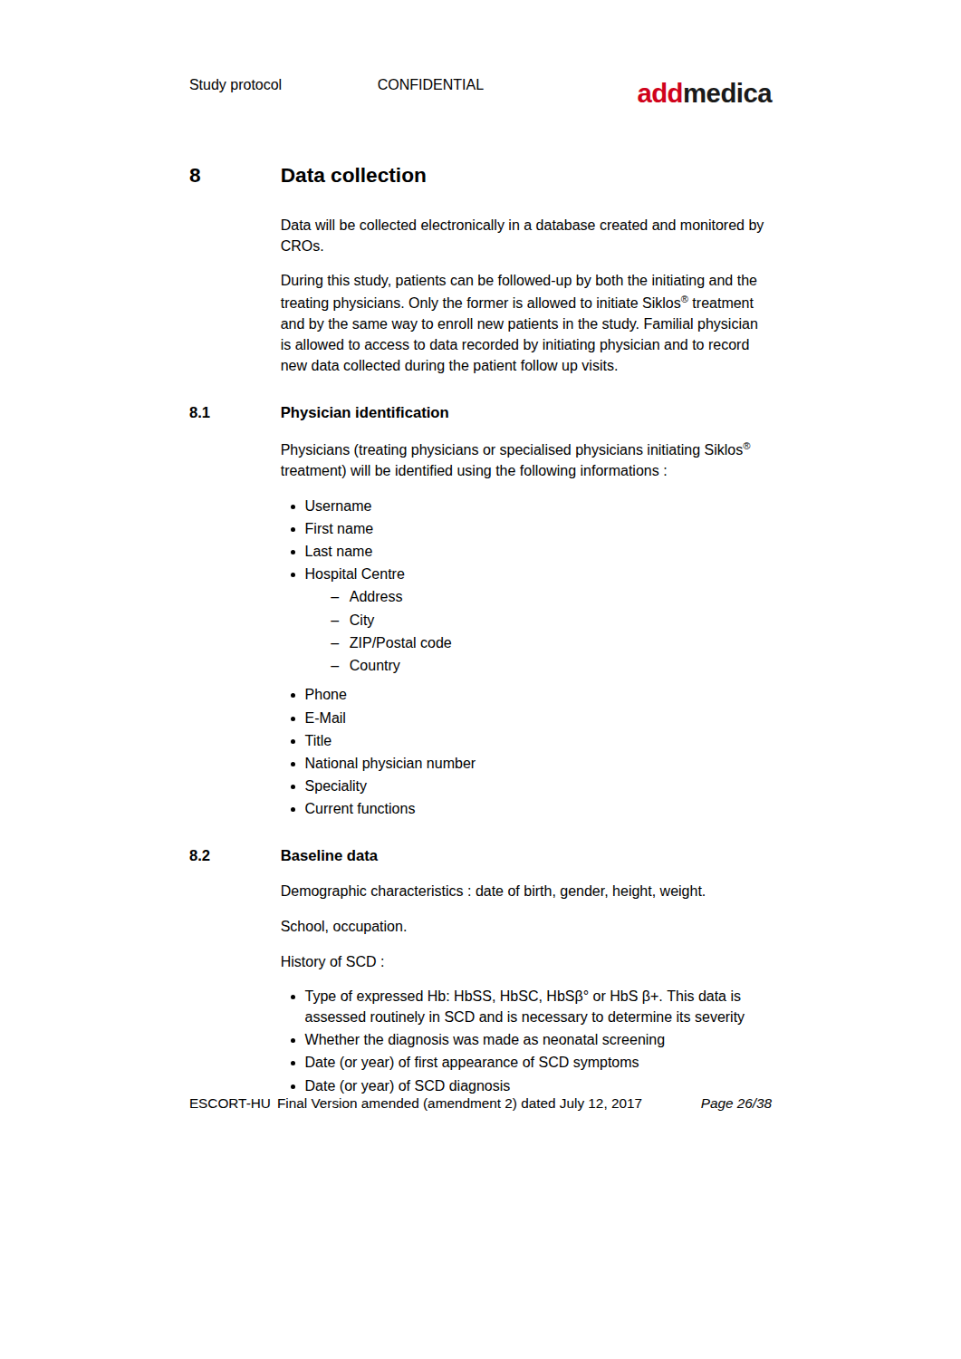Study protocol
CONFIDENTIAL
add medica
8 Data collection
Data will be collected electronically in a database created and monitored by CROs.
During this study, patients can be followed-up by both the initiating and the treating physicians. Only the former is allowed to initiate Siklos® treatment and by the same way to enroll new patients in the study. Familial physician is allowed to access to data recorded by initiating physician and to record new data collected during the patient follow up visits.
8.1 Physician identification
Physicians (treating physicians or specialised physicians initiating Siklos® treatment) will be identified using the following informations :
Username
First name
Last name
Hospital Centre
Address
City
ZIP/Postal code
Country
Phone
E-Mail
Title
National physician number
Speciality
Current functions
8.2 Baseline data
Demographic characteristics : date of birth, gender, height, weight.
School, occupation.
History of SCD :
Type of expressed Hb: HbSS, HbSC, HbSβ° or HbS β+. This data is assessed routinely in SCD and is necessary to determine its severity
Whether the diagnosis was made as neonatal screening
Date (or year) of first appearance of SCD symptoms
Date (or year) of SCD diagnosis
ESCORT-HU
Final Version amended (amendment 2) dated July 12, 2017
Page 26/38